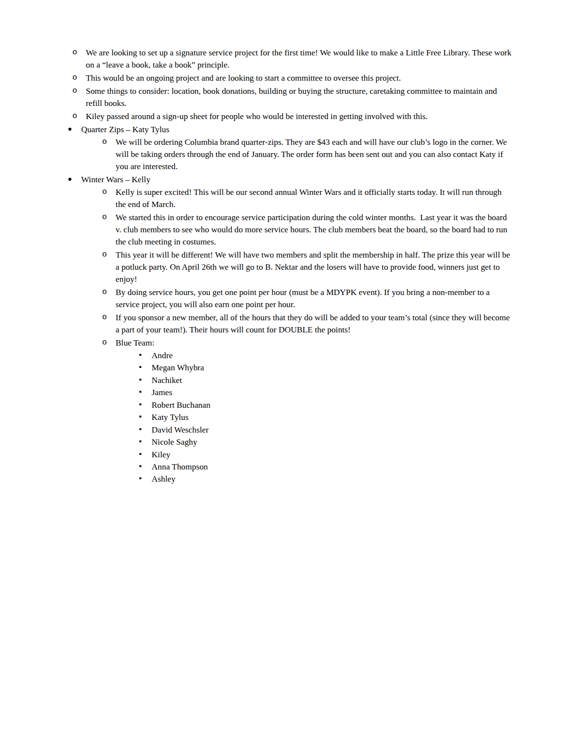We are looking to set up a signature service project for the first time! We would like to make a Little Free Library. These work on a “leave a book, take a book” principle.
This would be an ongoing project and are looking to start a committee to oversee this project.
Some things to consider: location, book donations, building or buying the structure, caretaking committee to maintain and refill books.
Kiley passed around a sign-up sheet for people who would be interested in getting involved with this.
Quarter Zips – Katy Tylus
We will be ordering Columbia brand quarter-zips. They are $43 each and will have our club’s logo in the corner. We will be taking orders through the end of January. The order form has been sent out and you can also contact Katy if you are interested.
Winter Wars – Kelly
Kelly is super excited! This will be our second annual Winter Wars and it officially starts today. It will run through the end of March.
We started this in order to encourage service participation during the cold winter months. Last year it was the board v. club members to see who would do more service hours. The club members beat the board, so the board had to run the club meeting in costumes.
This year it will be different! We will have two members and split the membership in half. The prize this year will be a potluck party. On April 26th we will go to B. Nektar and the losers will have to provide food, winners just get to enjoy!
By doing service hours, you get one point per hour (must be a MDYPK event). If you bring a non-member to a service project, you will also earn one point per hour.
If you sponsor a new member, all of the hours that they do will be added to your team’s total (since they will become a part of your team!). Their hours will count for DOUBLE the points!
Blue Team:
Andre
Megan Whybra
Nachiket
James
Robert Buchanan
Katy Tylus
David Weschsler
Nicole Saghy
Kiley
Anna Thompson
Ashley